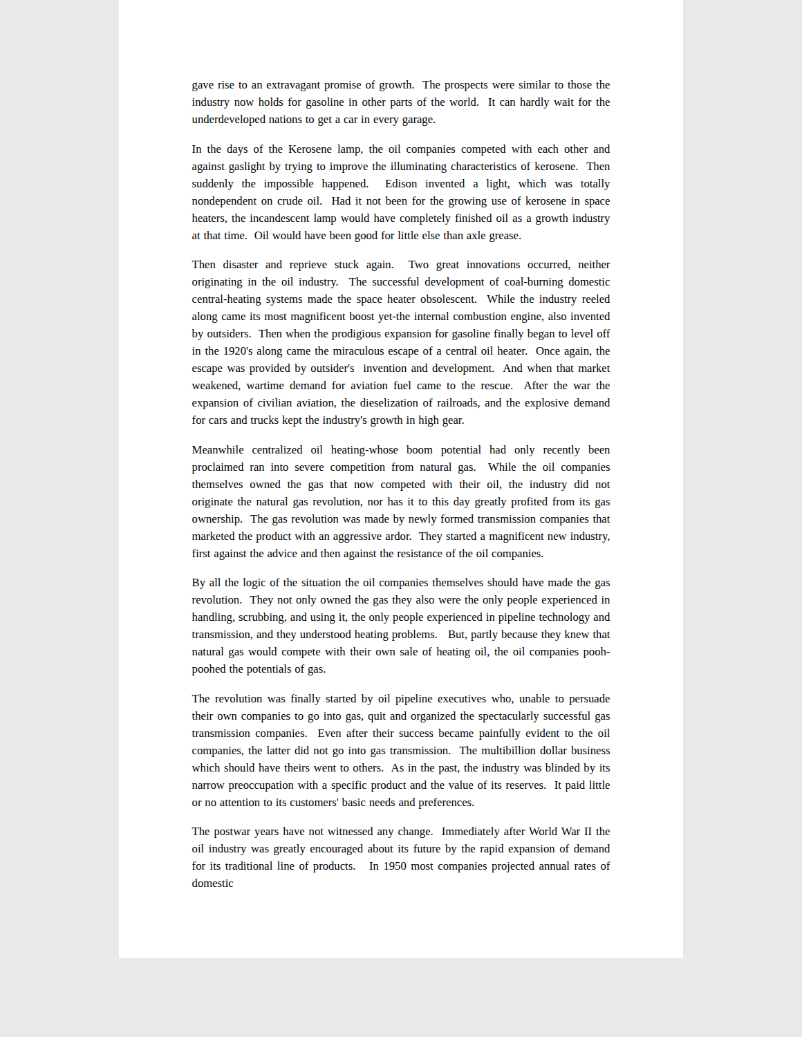gave rise to an extravagant promise of growth. The prospects were similar to those the industry now holds for gasoline in other parts of the world. It can hardly wait for the underdeveloped nations to get a car in every garage.
In the days of the Kerosene lamp, the oil companies competed with each other and against gaslight by trying to improve the illuminating characteristics of kerosene. Then suddenly the impossible happened. Edison invented a light, which was totally nondependent on crude oil. Had it not been for the growing use of kerosene in space heaters, the incandescent lamp would have completely finished oil as a growth industry at that time. Oil would have been good for little else than axle grease.
Then disaster and reprieve stuck again. Two great innovations occurred, neither originating in the oil industry. The successful development of coal-burning domestic central-heating systems made the space heater obsolescent. While the industry reeled along came its most magnificent boost yet-the internal combustion engine, also invented by outsiders. Then when the prodigious expansion for gasoline finally began to level off in the 1920's along came the miraculous escape of a central oil heater. Once again, the escape was provided by outsider's invention and development. And when that market weakened, wartime demand for aviation fuel came to the rescue. After the war the expansion of civilian aviation, the dieselization of railroads, and the explosive demand for cars and trucks kept the industry's growth in high gear.
Meanwhile centralized oil heating-whose boom potential had only recently been proclaimed ran into severe competition from natural gas. While the oil companies themselves owned the gas that now competed with their oil, the industry did not originate the natural gas revolution, nor has it to this day greatly profited from its gas ownership. The gas revolution was made by newly formed transmission companies that marketed the product with an aggressive ardor. They started a magnificent new industry, first against the advice and then against the resistance of the oil companies.
By all the logic of the situation the oil companies themselves should have made the gas revolution. They not only owned the gas they also were the only people experienced in handling, scrubbing, and using it, the only people experienced in pipeline technology and transmission, and they understood heating problems. But, partly because they knew that natural gas would compete with their own sale of heating oil, the oil companies pooh-poohed the potentials of gas.
The revolution was finally started by oil pipeline executives who, unable to persuade their own companies to go into gas, quit and organized the spectacularly successful gas transmission companies. Even after their success became painfully evident to the oil companies, the latter did not go into gas transmission. The multibillion dollar business which should have theirs went to others. As in the past, the industry was blinded by its narrow preoccupation with a specific product and the value of its reserves. It paid little or no attention to its customers' basic needs and preferences.
The postwar years have not witnessed any change. Immediately after World War II the oil industry was greatly encouraged about its future by the rapid expansion of demand for its traditional line of products. In 1950 most companies projected annual rates of domestic